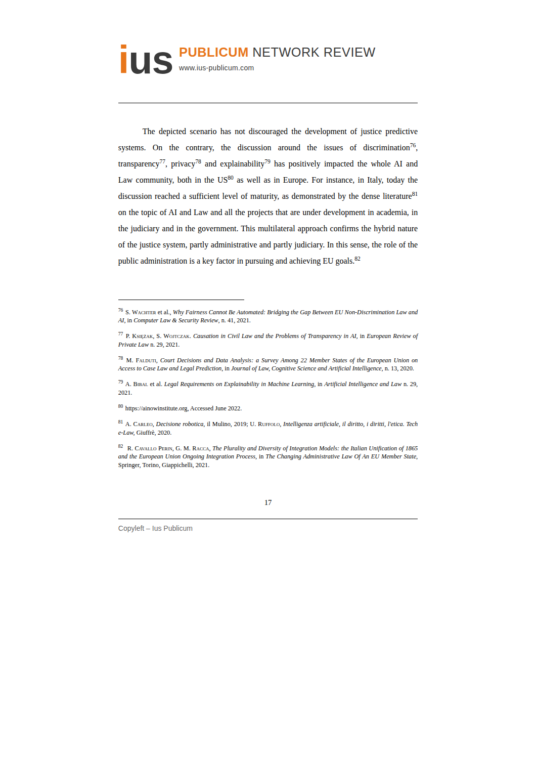ius
PUBLICUM NETWORK REVIEW
www.ius-publicum.com
The depicted scenario has not discouraged the development of justice predictive systems. On the contrary, the discussion around the issues of discrimination76, transparency77, privacy78 and explainability79 has positively impacted the whole AI and Law community, both in the US80 as well as in Europe. For instance, in Italy, today the discussion reached a sufficient level of maturity, as demonstrated by the dense literature81 on the topic of AI and Law and all the projects that are under development in academia, in the judiciary and in the government. This multilateral approach confirms the hybrid nature of the justice system, partly administrative and partly judiciary. In this sense, the role of the public administration is a key factor in pursuing and achieving EU goals.82
76 S. Wachter et al., Why Fairness Cannot Be Automated: Bridging the Gap Between EU Non-Discrimination Law and AI, in Computer Law & Security Review, n. 41, 2021.
77 P. Księżak, S. Wojtczak. Causation in Civil Law and the Problems of Transparency in AI, in European Review of Private Law n. 29, 2021.
78 M. Falduti, Court Decisions and Data Analysis: a Survey Among 22 Member States of the European Union on Access to Case Law and Legal Prediction, in Journal of Law, Cognitive Science and Artificial Intelligence, n. 13, 2020.
79 A. Bibal et al. Legal Requirements on Explainability in Machine Learning, in Artificial Intelligence and Law n. 29, 2021.
80 https://ainowinstitute.org, Accessed June 2022.
81 A. Carleo, Decisione robotica, il Mulino, 2019; U. Ruffolo, Intelligenza artificiale, il diritto, i diritti, l'etica. Tech e-Law, Giuffrè, 2020.
82 R. Cavallo Perin, G. M. Racca, The Plurality and Diversity of Integration Models: the Italian Unification of 1865 and the European Union Ongoing Integration Process, in The Changing Administrative Law Of An EU Member State, Springer, Torino, Giappichelli, 2021.
17
Copyleft – Ius Publicum